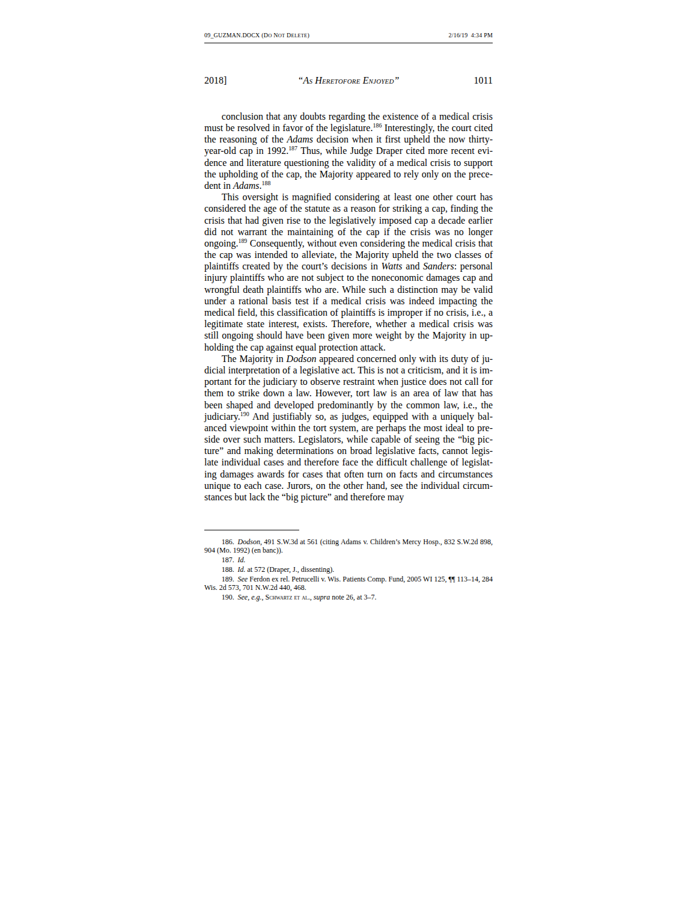09_GUZMAN.DOCX (DO NOT DELETE) 2/16/19 4:34 PM
2018]
“As Heretofore Enjoyed”
1011
conclusion that any doubts regarding the existence of a medical crisis must be resolved in favor of the legislature.186 Interestingly, the court cited the reasoning of the Adams decision when it first upheld the now thirty-year-old cap in 1992.187 Thus, while Judge Draper cited more recent evidence and literature questioning the validity of a medical crisis to support the upholding of the cap, the Majority appeared to rely only on the precedent in Adams.188
This oversight is magnified considering at least one other court has considered the age of the statute as a reason for striking a cap, finding the crisis that had given rise to the legislatively imposed cap a decade earlier did not warrant the maintaining of the cap if the crisis was no longer ongoing.189 Consequently, without even considering the medical crisis that the cap was intended to alleviate, the Majority upheld the two classes of plaintiffs created by the court’s decisions in Watts and Sanders: personal injury plaintiffs who are not subject to the noneconomic damages cap and wrongful death plaintiffs who are. While such a distinction may be valid under a rational basis test if a medical crisis was indeed impacting the medical field, this classification of plaintiffs is improper if no crisis, i.e., a legitimate state interest, exists. Therefore, whether a medical crisis was still ongoing should have been given more weight by the Majority in upholding the cap against equal protection attack.
The Majority in Dodson appeared concerned only with its duty of judicial interpretation of a legislative act. This is not a criticism, and it is important for the judiciary to observe restraint when justice does not call for them to strike down a law. However, tort law is an area of law that has been shaped and developed predominantly by the common law, i.e., the judiciary.190 And justifiably so, as judges, equipped with a uniquely balanced viewpoint within the tort system, are perhaps the most ideal to preside over such matters. Legislators, while capable of seeing the “big picture” and making determinations on broad legislative facts, cannot legislate individual cases and therefore face the difficult challenge of legislating damages awards for cases that often turn on facts and circumstances unique to each case. Jurors, on the other hand, see the individual circumstances but lack the “big picture” and therefore may
186. Dodson, 491 S.W.3d at 561 (citing Adams v. Children’s Mercy Hosp., 832 S.W.2d 898, 904 (Mo. 1992) (en banc)).
187. Id.
188. Id. at 572 (Draper, J., dissenting).
189. See Ferdon ex rel. Petrucelli v. Wis. Patients Comp. Fund, 2005 WI 125, ¶¶ 113–14, 284 Wis. 2d 573, 701 N.W.2d 440, 468.
190. See, e.g., Schwartz et al., supra note 26, at 3–7.